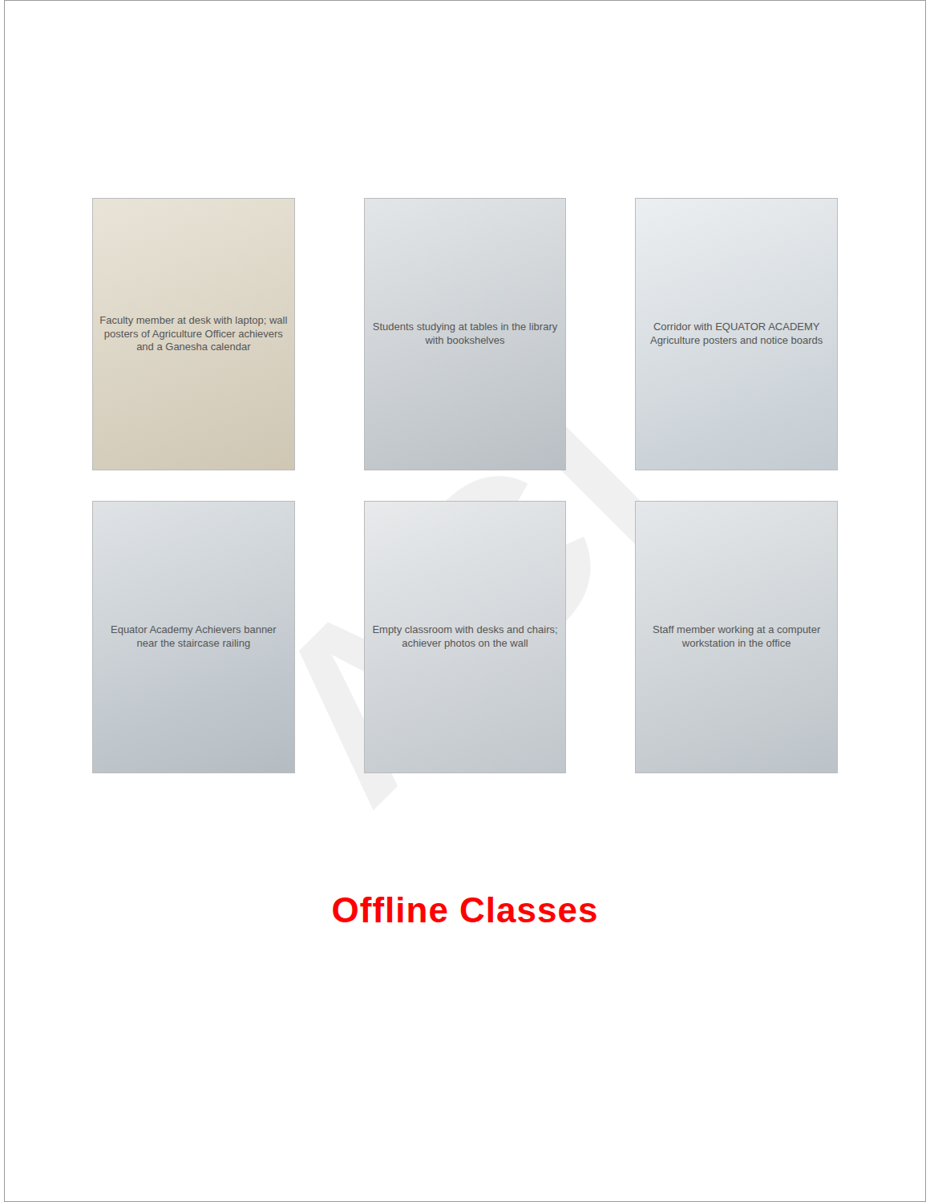ACI
Faculty member at desk with laptop; wall posters of Agriculture Officer achievers and a Ganesha calendar
Students studying at tables in the library with bookshelves
Corridor with EQUATOR ACADEMY Agriculture posters and notice boards
Equator Academy Achievers banner near the staircase railing
Empty classroom with desks and chairs; achiever photos on the wall
Staff member working at a computer workstation in the office
Offline Classes